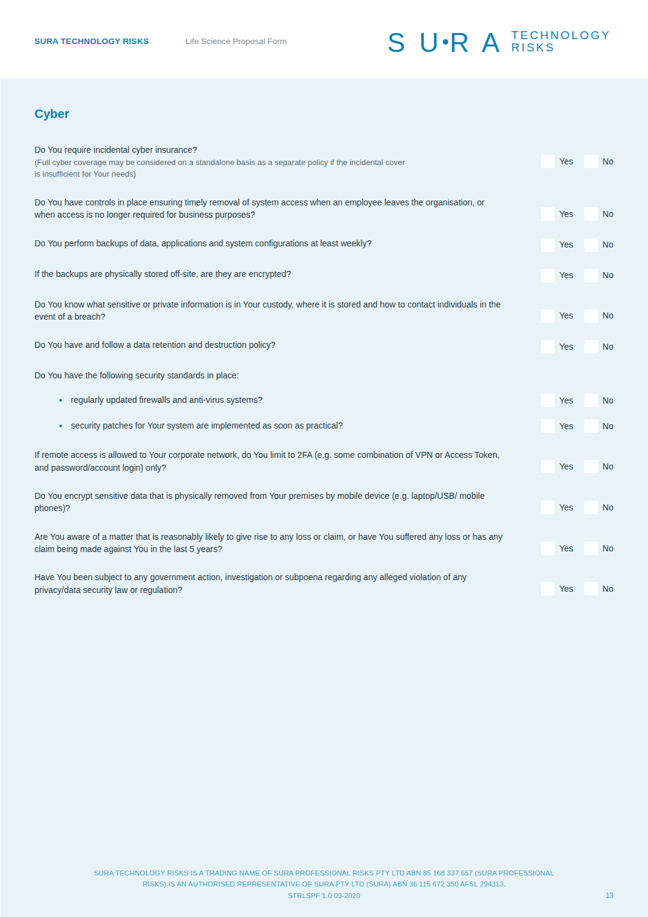SURA Technology Risks Life Science Proposal Form
S U R A
TECHNOLOGY RISKS
Cyber
Do You require incidental cyber insurance? (Full cyber coverage may be considered on a standalone basis as a separate policy if the incidental cover
is insufficient for Your needs)
Yes No
Do You have controls in place ensuring timely removal of system access when an employee leaves the organisation, or when access is no longer required for business purposes?
Yes No
Do You perform backups of data, applications and system configurations at least weekly?
Yes No
If the backups are physically stored off-site, are they are encrypted?
Yes No
Do You know what sensitive or private information is in Your custody, where it is stored and how to contact individuals in the event of a breach?
Yes No
Do You have and follow a data retention and destruction policy?
Yes No
Do You have the following security standards in place:
•regularly updated firewalls and anti-virus systems?
Yes No
•security patches for Your system are implemented as soon as practical?
Yes No
If remote access is allowed to Your corporate network, do You limit to 2FA (e.g. some combination of VPN or Access Token, and password/account login) only?
Yes No
Do You encrypt sensitive data that is physically removed from Your premises by mobile device (e.g. laptop/USB/ mobile phones)?
Yes No
Are You aware of a matter that is reasonably likely to give rise to any loss or claim, or have You suffered any loss or has any claim being made against You in the last 5 years?
Yes No
Have You been subject to any government action, investigation or subpoena regarding any alleged violation of any privacy/data security law or regulation?
Yes No
SURA TECHNOLOGY RISKS IS A TRADING NAME OF SURA PROFESSIONAL RISKS PTY LTD ABN 85 168 337 657 (SURA PROFESSIONAL
RISKS) IS AN AUTHORISED REPRESENTATIVE OF SURA PTY LTD (SURA) ABN 36 115 672 350 AFSL 294313. STRLSPF 1.0 09-2020
13